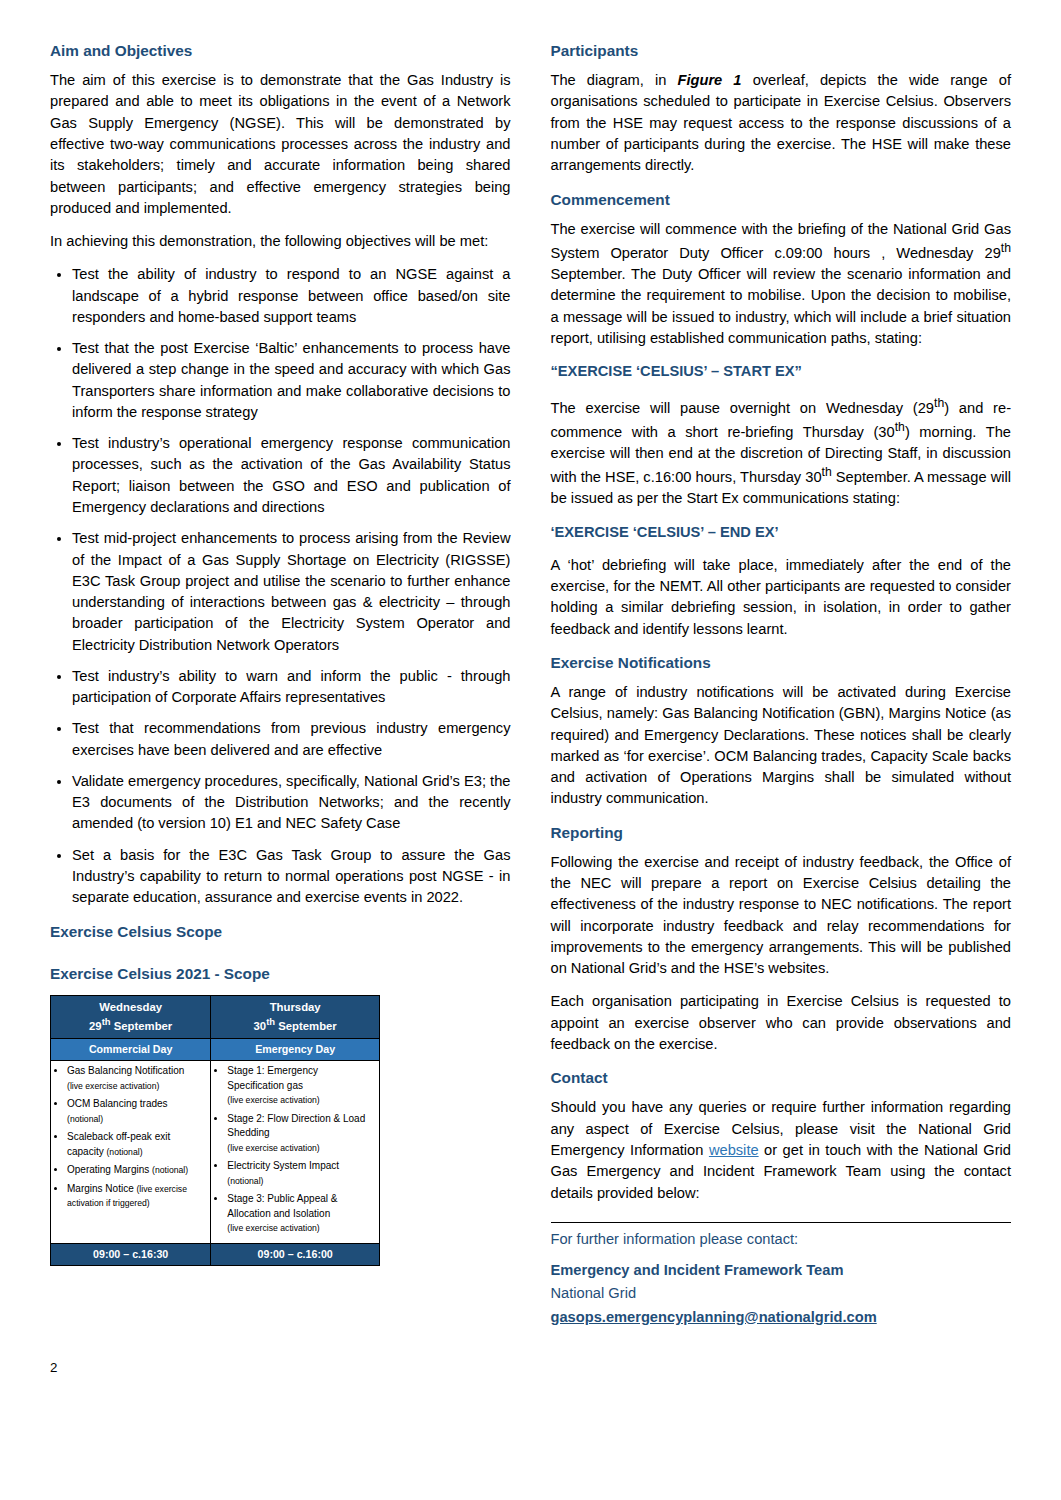Aim and Objectives
The aim of this exercise is to demonstrate that the Gas Industry is prepared and able to meet its obligations in the event of a Network Gas Supply Emergency (NGSE). This will be demonstrated by effective two-way communications processes across the industry and its stakeholders; timely and accurate information being shared between participants; and effective emergency strategies being produced and implemented.
In achieving this demonstration, the following objectives will be met:
Test the ability of industry to respond to an NGSE against a landscape of a hybrid response between office based/on site responders and home-based support teams
Test that the post Exercise ‘Baltic’ enhancements to process have delivered a step change in the speed and accuracy with which Gas Transporters share information and make collaborative decisions to inform the response strategy
Test industry’s operational emergency response communication processes, such as the activation of the Gas Availability Status Report; liaison between the GSO and ESO and publication of Emergency declarations and directions
Test mid-project enhancements to process arising from the Review of the Impact of a Gas Supply Shortage on Electricity (RIGSSE) E3C Task Group project and utilise the scenario to further enhance understanding of interactions between gas & electricity – through broader participation of the Electricity System Operator and Electricity Distribution Network Operators
Test industry’s ability to warn and inform the public - through participation of Corporate Affairs representatives
Test that recommendations from previous industry emergency exercises have been delivered and are effective
Validate emergency procedures, specifically, National Grid’s E3; the E3 documents of the Distribution Networks; and the recently amended (to version 10) E1 and NEC Safety Case
Set a basis for the E3C Gas Task Group to assure the Gas Industry’s capability to return to normal operations post NGSE - in separate education, assurance and exercise events in 2022.
Exercise Celsius Scope
Exercise Celsius 2021 - Scope
| Wednesday 29 th September | Thursday 30 th September |
| --- | --- |
| Commercial Day | Emergency Day |
| Gas Balancing Notification (live exercise activation) OCM Balancing trades (notional) Scaleback off-peak exit capacity (notional) Operating Margins (notional) Margins Notice (live exercise activation if triggered) | Stage 1: Emergency Specification gas (live exercise activation) Stage 2: Flow Direction & Load Shedding (live exercise activation) Electricity System Impact (notional) Stage 3: Public Appeal & Allocation and Isolation (live exercise activation) |
| 09:00 – c.16:30 | 09:00 – c.16:00 |
Participants
The diagram, in Figure 1 overleaf, depicts the wide range of organisations scheduled to participate in Exercise Celsius. Observers from the HSE may request access to the response discussions of a number of participants during the exercise. The HSE will make these arrangements directly.
Commencement
The exercise will commence with the briefing of the National Grid Gas System Operator Duty Officer c.09:00 hours , Wednesday 29th September. The Duty Officer will review the scenario information and determine the requirement to mobilise. Upon the decision to mobilise, a message will be issued to industry, which will include a brief situation report, utilising established communication paths, stating:
“EXERCISE ‘CELSIUS’ – START EX”
The exercise will pause overnight on Wednesday (29th) and re-commence with a short re-briefing Thursday (30th) morning. The exercise will then end at the discretion of Directing Staff, in discussion with the HSE, c.16:00 hours, Thursday 30th September. A message will be issued as per the Start Ex communications stating:
‘EXERCISE ‘CELSIUS’ – END EX’
A ‘hot’ debriefing will take place, immediately after the end of the exercise, for the NEMT. All other participants are requested to consider holding a similar debriefing session, in isolation, in order to gather feedback and identify lessons learnt.
Exercise Notifications
A range of industry notifications will be activated during Exercise Celsius, namely: Gas Balancing Notification (GBN), Margins Notice (as required) and Emergency Declarations. These notices shall be clearly marked as ‘for exercise’. OCM Balancing trades, Capacity Scale backs and activation of Operations Margins shall be simulated without industry communication.
Reporting
Following the exercise and receipt of industry feedback, the Office of the NEC will prepare a report on Exercise Celsius detailing the effectiveness of the industry response to NEC notifications. The report will incorporate industry feedback and relay recommendations for improvements to the emergency arrangements. This will be published on National Grid’s and the HSE’s websites.
Each organisation participating in Exercise Celsius is requested to appoint an exercise observer who can provide observations and feedback on the exercise.
Contact
Should you have any queries or require further information regarding any aspect of Exercise Celsius, please visit the National Grid Emergency Information website or get in touch with the National Grid Gas Emergency and Incident Framework Team using the contact details provided below:
For further information please contact:
Emergency and Incident Framework Team
National Grid
gasops.emergencyplanning@nationalgrid.com
2